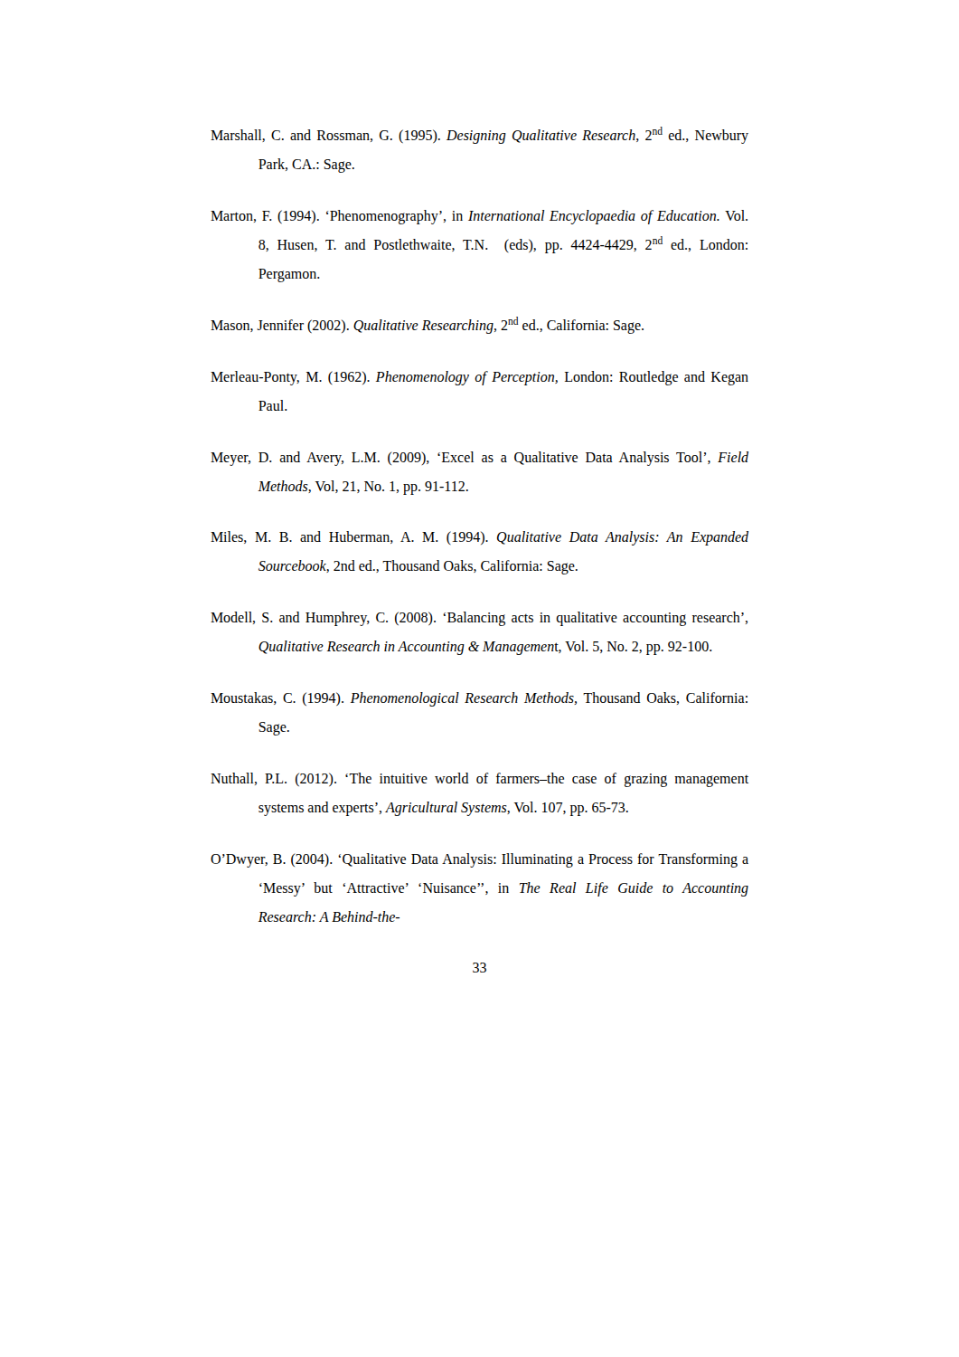Marshall, C. and Rossman, G. (1995). Designing Qualitative Research, 2nd ed., Newbury Park, CA.: Sage.
Marton, F. (1994). ‘Phenomenography’, in International Encyclopaedia of Education. Vol. 8, Husen, T. and Postlethwaite, T.N. (eds), pp. 4424-4429, 2nd ed., London: Pergamon.
Mason, Jennifer (2002). Qualitative Researching, 2nd ed., California: Sage.
Merleau-Ponty, M. (1962). Phenomenology of Perception, London: Routledge and Kegan Paul.
Meyer, D. and Avery, L.M. (2009), ‘Excel as a Qualitative Data Analysis Tool’, Field Methods, Vol, 21, No. 1, pp. 91-112.
Miles, M. B. and Huberman, A. M. (1994). Qualitative Data Analysis: An Expanded Sourcebook, 2nd ed., Thousand Oaks, California: Sage.
Modell, S. and Humphrey, C. (2008). ‘Balancing acts in qualitative accounting research’, Qualitative Research in Accounting & Management, Vol. 5, No. 2, pp. 92-100.
Moustakas, C. (1994). Phenomenological Research Methods, Thousand Oaks, California: Sage.
Nuthall, P.L. (2012). ‘The intuitive world of farmers–the case of grazing management systems and experts’, Agricultural Systems, Vol. 107, pp. 65-73.
O’Dwyer, B. (2004). ‘Qualitative Data Analysis: Illuminating a Process for Transforming a ‘Messy’ but ‘Attractive’ ‘Nuisance’’, in The Real Life Guide to Accounting Research: A Behind-the-
33